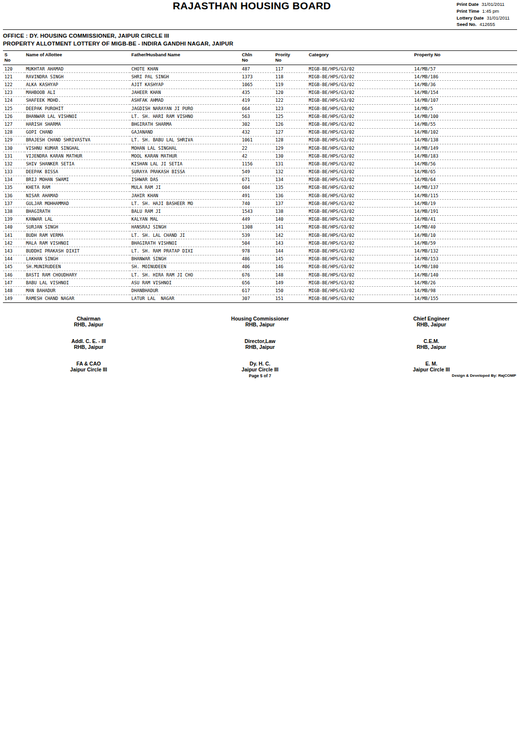RAJASTHAN HOUSING BOARD
Print Date 31/01/2011
Print Time 1:45 pm
Lottery Date 31/01/2011
Seed No. 412655
OFFICE : DY. HOUSING COMMISSIONER, JAIPUR CIRCLE III
PROPERTY ALLOTMENT LOTTERY OF MIGB-BE - INDIRA GANDHI NAGAR, JAIPUR
| S No | Name of Allottee | Father/Husband Name | Chln No | Prority No | Category | Property No |
| --- | --- | --- | --- | --- | --- | --- |
| 120 | MUKHTAR AHAMAD | CHOTE KHAN | 487 | 117 | MIGB-BE/HPS/G3/02 | 14/MB/57 |
| 121 | RAVINDRA SINGH | SHRI PAL SINGH | 1373 | 118 | MIGB-BE/HPS/G3/02 | 14/MB/186 |
| 122 | ALKA KASHYAP | AJIT KASHYAP | 1065 | 119 | MIGB-BE/HPS/G3/02 | 14/MB/36 |
| 123 | MAHBOOB ALI | JAHEER KHAN | 435 | 120 | MIGB-BE/HPS/G3/02 | 14/MB/154 |
| 124 | SHAFEEK MOHD. | ASHFAK AHMAD | 419 | 122 | MIGB-BE/HPS/G3/02 | 14/MB/107 |
| 125 | DEEPAK PUROHIT | JAGDISH NARAYAN JI PURO | 664 | 123 | MIGB-BE/HPS/G3/02 | 14/MB/5 |
| 126 | BHANWAR LAL VISHNOI | LT. SH. HARI RAM VISHNO | 563 | 125 | MIGB-BE/HPS/G3/02 | 14/MB/100 |
| 127 | HARISH SHARMA | BHGIRATH SHARMA | 302 | 126 | MIGB-BE/HPS/G3/02 | 14/MB/55 |
| 128 | GOPI CHAND | GAJANAND | 432 | 127 | MIGB-BE/HPS/G3/02 | 14/MB/102 |
| 129 | BRAJESH CHAND SHRIVASTVA | LT. SH. BABU LAL SHRIVA | 1061 | 128 | MIGB-BE/HPS/G3/02 | 14/MB/138 |
| 130 | VISHNU KUMAR SINGHAL | MOHAN LAL SINGHAL | 22 | 129 | MIGB-BE/HPS/G3/02 | 14/MB/149 |
| 131 | VIJENDRA KARAN MATHUR | MOOL KARAN MATHUR | 42 | 130 | MIGB-BE/HPS/G3/02 | 14/MB/183 |
| 132 | SHIV SHANKER SETIA | KISHAN LAL JI SETIA | 1156 | 131 | MIGB-BE/HPS/G3/02 | 14/MB/56 |
| 133 | DEEPAK BISSA | SURAYA PRAKASH BISSA | 549 | 132 | MIGB-BE/HPS/G3/02 | 14/MB/65 |
| 134 | BRIJ MOHAN SWAMI | ISHWAR DAS | 671 | 134 | MIGB-BE/HPS/G3/02 | 14/MB/64 |
| 135 | KHETA RAM | MULA RAM JI | 604 | 135 | MIGB-BE/HPS/G3/02 | 14/MB/137 |
| 136 | NISAR AHAMAD | JAHIR KHAN | 491 | 136 | MIGB-BE/HPS/G3/02 | 14/MB/115 |
| 137 | GULJAR MOHHAMMAD | LT. SH. HAJI BASHEER MO | 740 | 137 | MIGB-BE/HPS/G3/02 | 14/MB/19 |
| 138 | BHAGIRATH | BALU RAM JI | 1543 | 138 | MIGB-BE/HPS/G3/02 | 14/MB/191 |
| 139 | KANWAR LAL | KALYAN MAL | 449 | 140 | MIGB-BE/HPS/G3/02 | 14/MB/41 |
| 140 | SURJAN SINGH | HANSRAJ SINGH | 1308 | 141 | MIGB-BE/HPS/G3/02 | 14/MB/40 |
| 141 | BUDH RAM VERMA | LT. SH. LAL CHAND JI | 539 | 142 | MIGB-BE/HPS/G3/02 | 14/MB/10 |
| 142 | MALA RAM VISHNOI | BHAGIRATH VISHNOI | 504 | 143 | MIGB-BE/HPS/G3/02 | 14/MB/59 |
| 143 | BUDDHI PRAKASH DIXIT | LT. SH. RAM PRATAP DIXI | 978 | 144 | MIGB-BE/HPS/G3/02 | 14/MB/132 |
| 144 | LAKHAN SINGH | BHANWAR SINGH | 486 | 145 | MIGB-BE/HPS/G3/02 | 14/MB/153 |
| 145 | SH.MUNIRUDEEN | SH. MOINUDEEN | 406 | 146 | MIGB-BE/HPS/G3/02 | 14/MB/180 |
| 146 | BASTI RAM CHOUDHARY | LT. SH. HIRA RAM JI CHO | 676 | 148 | MIGB-BE/HPS/G3/02 | 14/MB/140 |
| 147 | BABU LAL VISHNOI | ASU RAM VISHNOI | 656 | 149 | MIGB-BE/HPS/G3/02 | 14/MB/26 |
| 148 | MAN BAHADUR | DHANBHADUR | 617 | 150 | MIGB-BE/HPS/G3/02 | 14/MB/98 |
| 149 | RAMESH CHAND NAGAR | LATUR LAL NAGAR | 307 | 151 | MIGB-BE/HPS/G3/02 | 14/MB/155 |
Chairman
RHB, Jaipur
Housing Commissioner
RHB, Jaipur
Chief Engineer
RHB, Jaipur
Addl. C. E. - III
RHB, Jaipur
Director,Law
RHB, Jaipur
C.E.M.
RHB, Jaipur
FA & CAO
Jaipur Circle III
Dy. H. C.
Jaipur Circle III
Page 5 of 7
E. M.
Jaipur Circle III
Design & Developed By: RajCOMP